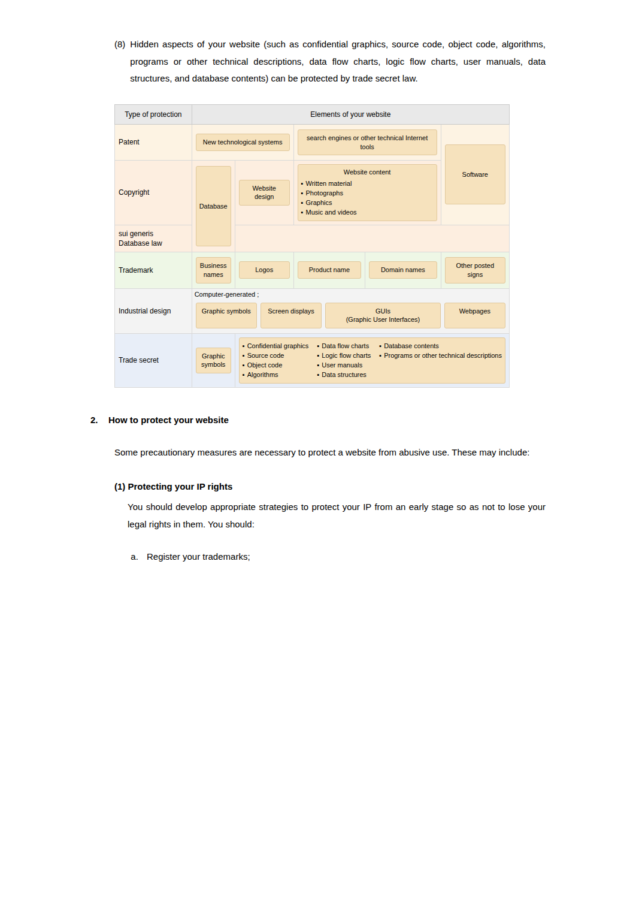(8) Hidden aspects of your website (such as confidential graphics, source code, object code, algorithms, programs or other technical descriptions, data flow charts, logic flow charts, user manuals, data structures, and database contents) can be protected by trade secret law.
| Type of protection | Elements of your website |
| --- | --- |
| Patent | New technological systems | search engines or other technical Internet tools | Software |
| Copyright | Database | Website design | Website content Written material Photographs Graphics Music and videos |
| sui generis Database law | |
| Trademark | Business names | Logos | Product name | Domain names | Other posted signs |
| Industrial design | Computer-generated ; Graphic symbols Screen displays GUIs (Graphic User Interfaces) Webpages |
| Trade secret | Graphic symbols | Confidential graphics Source code Object code Algorithms Data flow charts Logic flow charts User manuals Data structures Database contents Programs or other technical descriptions |
2. How to protect your website
Some precautionary measures are necessary to protect a website from abusive use. These may include:
(1) Protecting your IP rights
You should develop appropriate strategies to protect your IP from an early stage so as not to lose your legal rights in them. You should:
Register your trademarks;